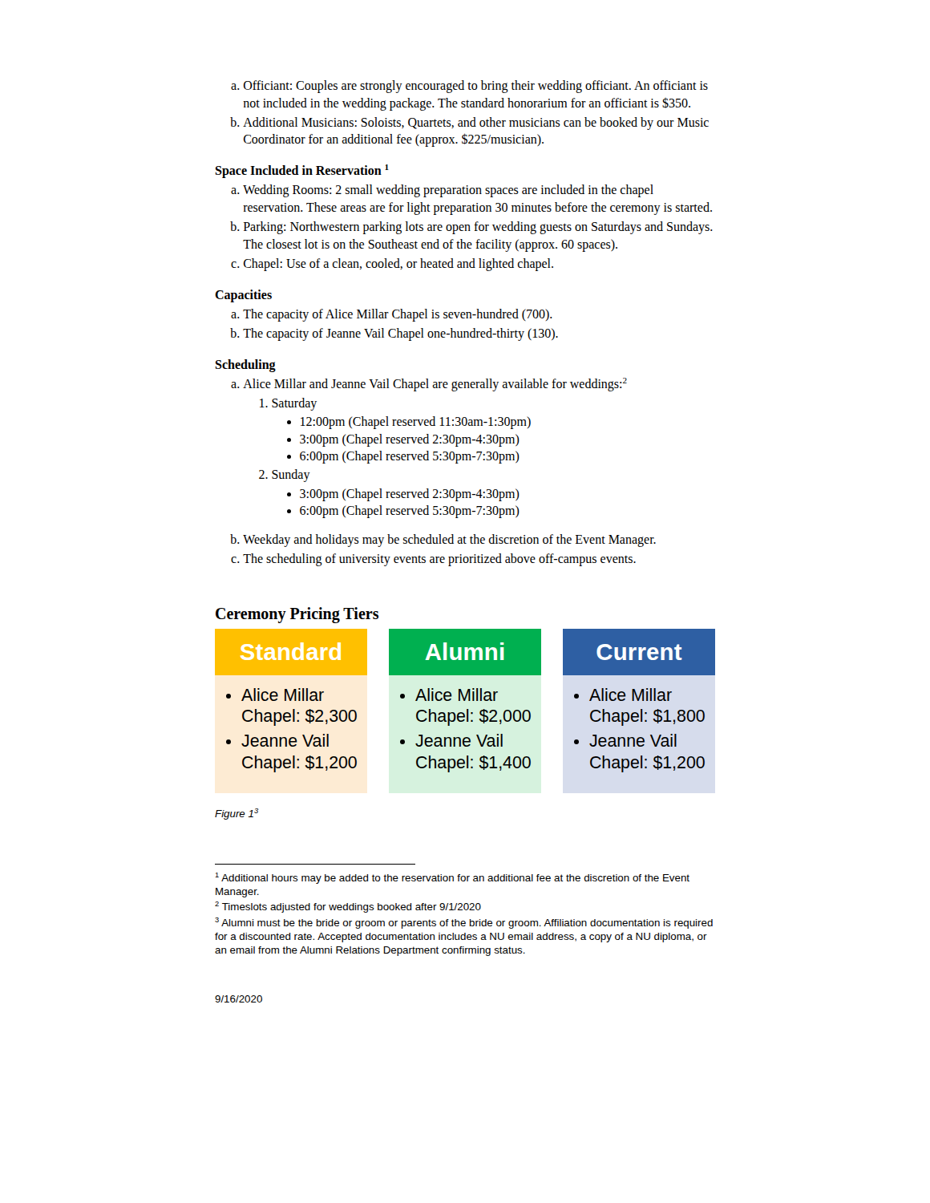Officiant: Couples are strongly encouraged to bring their wedding officiant. An officiant is not included in the wedding package. The standard honorarium for an officiant is $350.
Additional Musicians: Soloists, Quartets, and other musicians can be booked by our Music Coordinator for an additional fee (approx. $225/musician).
Space Included in Reservation 1
Wedding Rooms: 2 small wedding preparation spaces are included in the chapel reservation. These areas are for light preparation 30 minutes before the ceremony is started.
Parking: Northwestern parking lots are open for wedding guests on Saturdays and Sundays. The closest lot is on the Southeast end of the facility (approx. 60 spaces).
Chapel: Use of a clean, cooled, or heated and lighted chapel.
Capacities
The capacity of Alice Millar Chapel is seven-hundred (700).
The capacity of Jeanne Vail Chapel one-hundred-thirty (130).
Scheduling
Alice Millar and Jeanne Vail Chapel are generally available for weddings:2
Saturday
12:00pm (Chapel reserved 11:30am-1:30pm)
3:00pm (Chapel reserved 2:30pm-4:30pm)
6:00pm (Chapel reserved 5:30pm-7:30pm)
Sunday
3:00pm (Chapel reserved 2:30pm-4:30pm)
6:00pm (Chapel reserved 5:30pm-7:30pm)
Weekday and holidays may be scheduled at the discretion of the Event Manager.
The scheduling of university events are prioritized above off-campus events.
Ceremony Pricing Tiers
Standard
Alice Millar Chapel: $2,300
Jeanne Vail Chapel: $1,200
Alumni
Alice Millar Chapel: $2,000
Jeanne Vail Chapel: $1,400
Current
Alice Millar Chapel: $1,800
Jeanne Vail Chapel: $1,200
Figure 13
1 Additional hours may be added to the reservation for an additional fee at the discretion of the Event Manager.
2 Timeslots adjusted for weddings booked after 9/1/2020
3 Alumni must be the bride or groom or parents of the bride or groom. Affiliation documentation is required for a discounted rate. Accepted documentation includes a NU email address, a copy of a NU diploma, or an email from the Alumni Relations Department confirming status.
9/16/2020